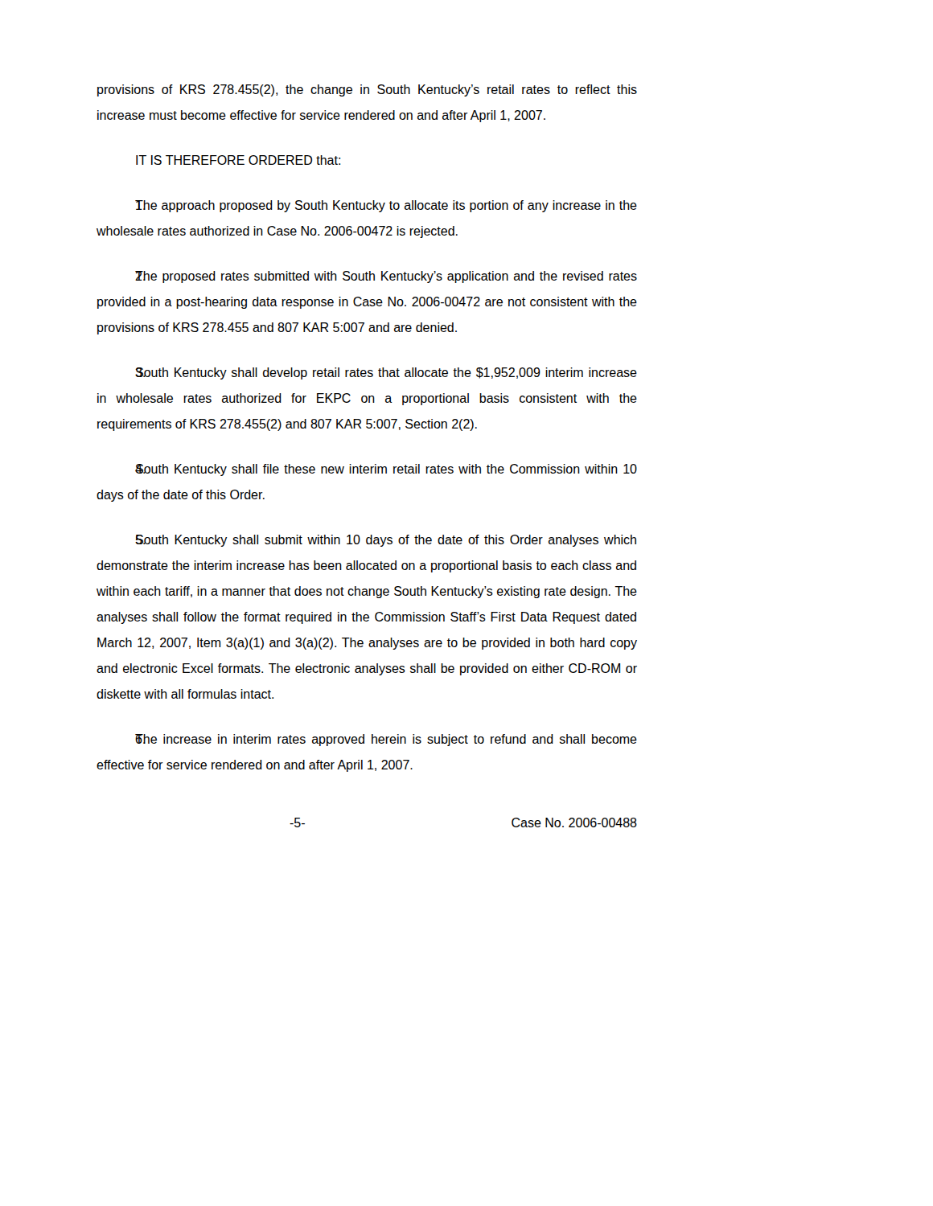provisions of KRS 278.455(2), the change in South Kentucky’s retail rates to reflect this increase must become effective for service rendered on and after April 1, 2007.
IT IS THEREFORE ORDERED that:
1. The approach proposed by South Kentucky to allocate its portion of any increase in the wholesale rates authorized in Case No. 2006-00472 is rejected.
2. The proposed rates submitted with South Kentucky’s application and the revised rates provided in a post-hearing data response in Case No. 2006-00472 are not consistent with the provisions of KRS 278.455 and 807 KAR 5:007 and are denied.
3. South Kentucky shall develop retail rates that allocate the $1,952,009 interim increase in wholesale rates authorized for EKPC on a proportional basis consistent with the requirements of KRS 278.455(2) and 807 KAR 5:007, Section 2(2).
4. South Kentucky shall file these new interim retail rates with the Commission within 10 days of the date of this Order.
5. South Kentucky shall submit within 10 days of the date of this Order analyses which demonstrate the interim increase has been allocated on a proportional basis to each class and within each tariff, in a manner that does not change South Kentucky’s existing rate design. The analyses shall follow the format required in the Commission Staff’s First Data Request dated March 12, 2007, Item 3(a)(1) and 3(a)(2). The analyses are to be provided in both hard copy and electronic Excel formats. The electronic analyses shall be provided on either CD-ROM or diskette with all formulas intact.
6. The increase in interim rates approved herein is subject to refund and shall become effective for service rendered on and after April 1, 2007.
-5- Case No. 2006-00488